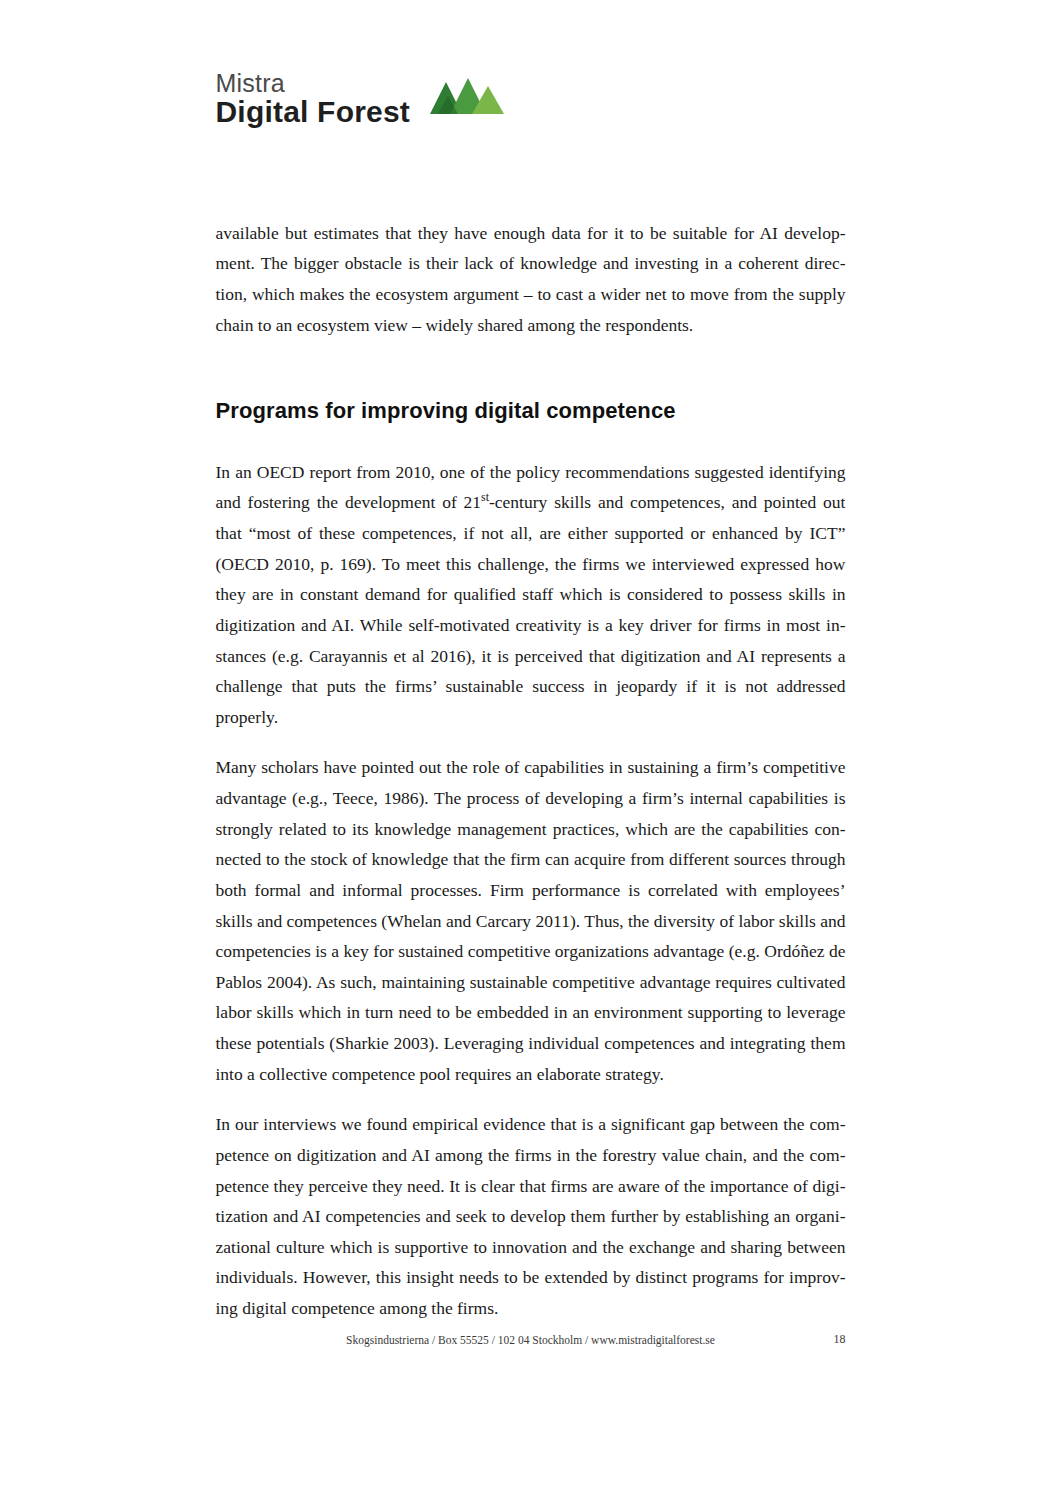Mistra
Digital Forest
available but estimates that they have enough data for it to be suitable for AI development. The bigger obstacle is their lack of knowledge and investing in a coherent direction, which makes the ecosystem argument – to cast a wider net to move from the supply chain to an ecosystem view – widely shared among the respondents.
Programs for improving digital competence
In an OECD report from 2010, one of the policy recommendations suggested identifying and fostering the development of 21st-century skills and competences, and pointed out that “most of these competences, if not all, are either supported or enhanced by ICT” (OECD 2010, p. 169). To meet this challenge, the firms we interviewed expressed how they are in constant demand for qualified staff which is considered to possess skills in digitization and AI. While self-motivated creativity is a key driver for firms in most instances (e.g. Carayannis et al 2016), it is perceived that digitization and AI represents a challenge that puts the firms’ sustainable success in jeopardy if it is not addressed properly.
Many scholars have pointed out the role of capabilities in sustaining a firm’s competitive advantage (e.g., Teece, 1986). The process of developing a firm’s internal capabilities is strongly related to its knowledge management practices, which are the capabilities connected to the stock of knowledge that the firm can acquire from different sources through both formal and informal processes. Firm performance is correlated with employees’ skills and competences (Whelan and Carcary 2011). Thus, the diversity of labor skills and competencies is a key for sustained competitive organizations advantage (e.g. Ordóñez de Pablos 2004). As such, maintaining sustainable competitive advantage requires cultivated labor skills which in turn need to be embedded in an environment supporting to leverage these potentials (Sharkie 2003). Leveraging individual competences and integrating them into a collective competence pool requires an elaborate strategy.
In our interviews we found empirical evidence that is a significant gap between the competence on digitization and AI among the firms in the forestry value chain, and the competence they perceive they need. It is clear that firms are aware of the importance of digitization and AI competencies and seek to develop them further by establishing an organizational culture which is supportive to innovation and the exchange and sharing between individuals. However, this insight needs to be extended by distinct programs for improving digital competence among the firms.
Skogsindustrierna / Box 55525 / 102 04 Stockholm / www.mistradigitalforest.se
18